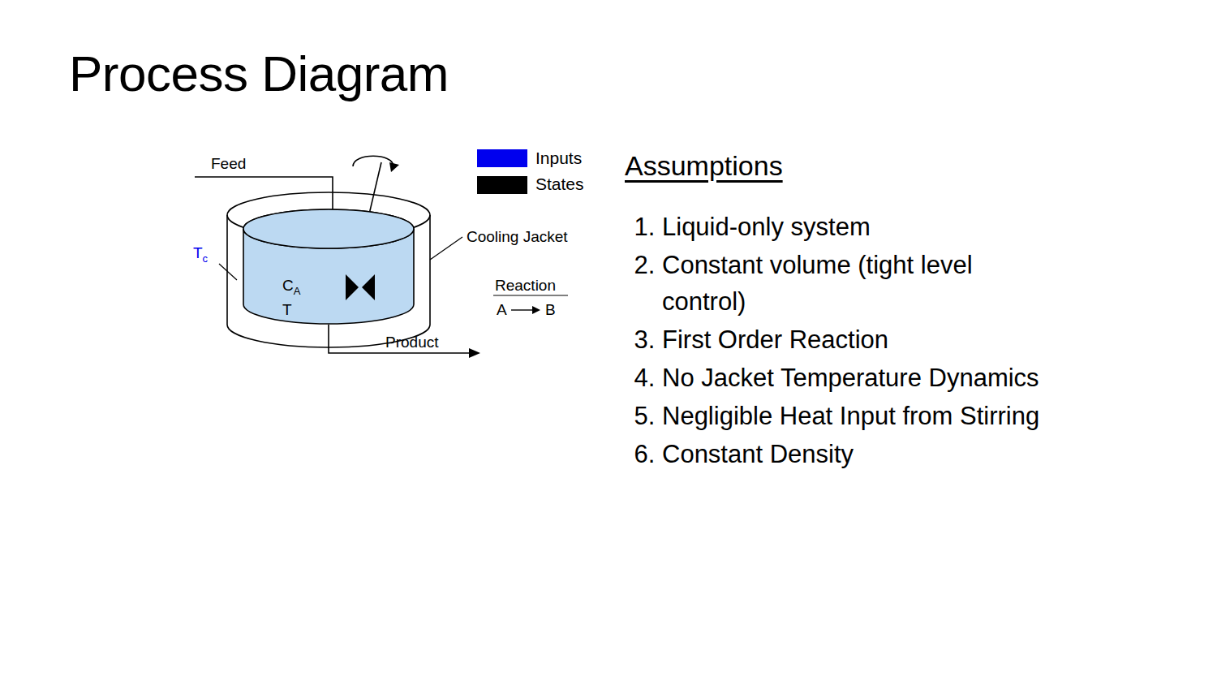Process Diagram
Feed Cooling Jacket Tc CA T Product Reaction A B
Inputs
States
Assumptions
Liquid-only system
Constant volume (tight level control)
First Order Reaction
No Jacket Temperature Dynamics
Negligible Heat Input from Stirring
Constant Density